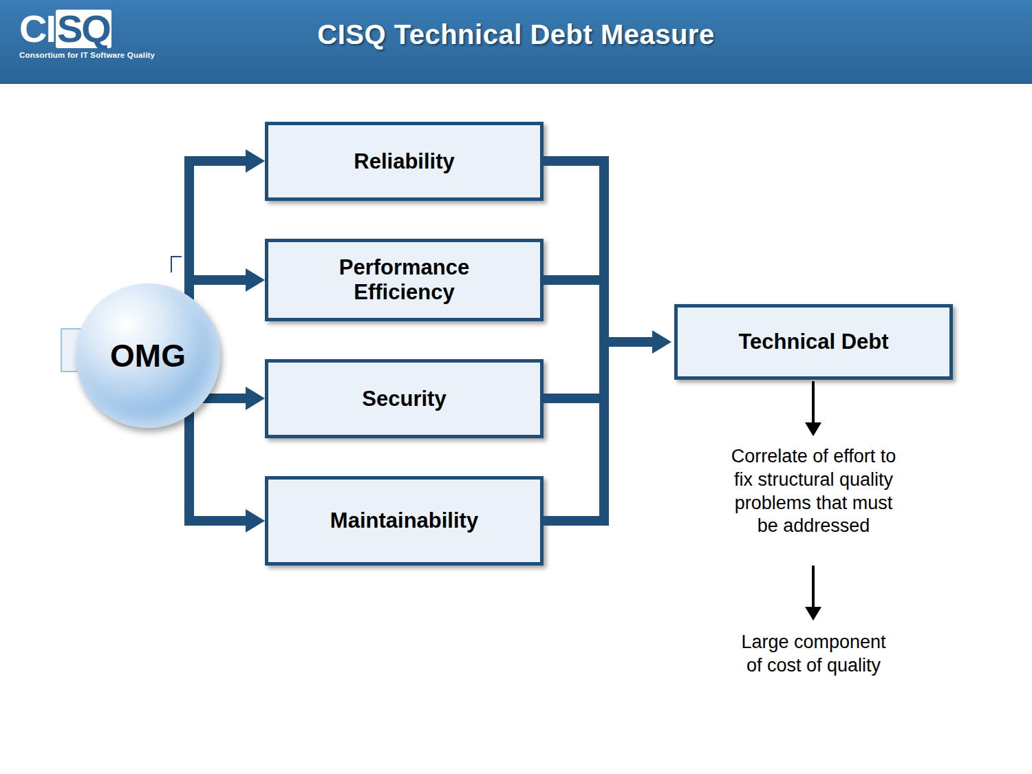CISQ
Consortium for IT Software Quality
CISQ Technical Debt Measure
OMG
Reliability
Performance
Efficiency
Security
Maintainability
Technical Debt
Correlate of effort to
fix structural quality
problems that must
be addressed
Large component
of cost of quality